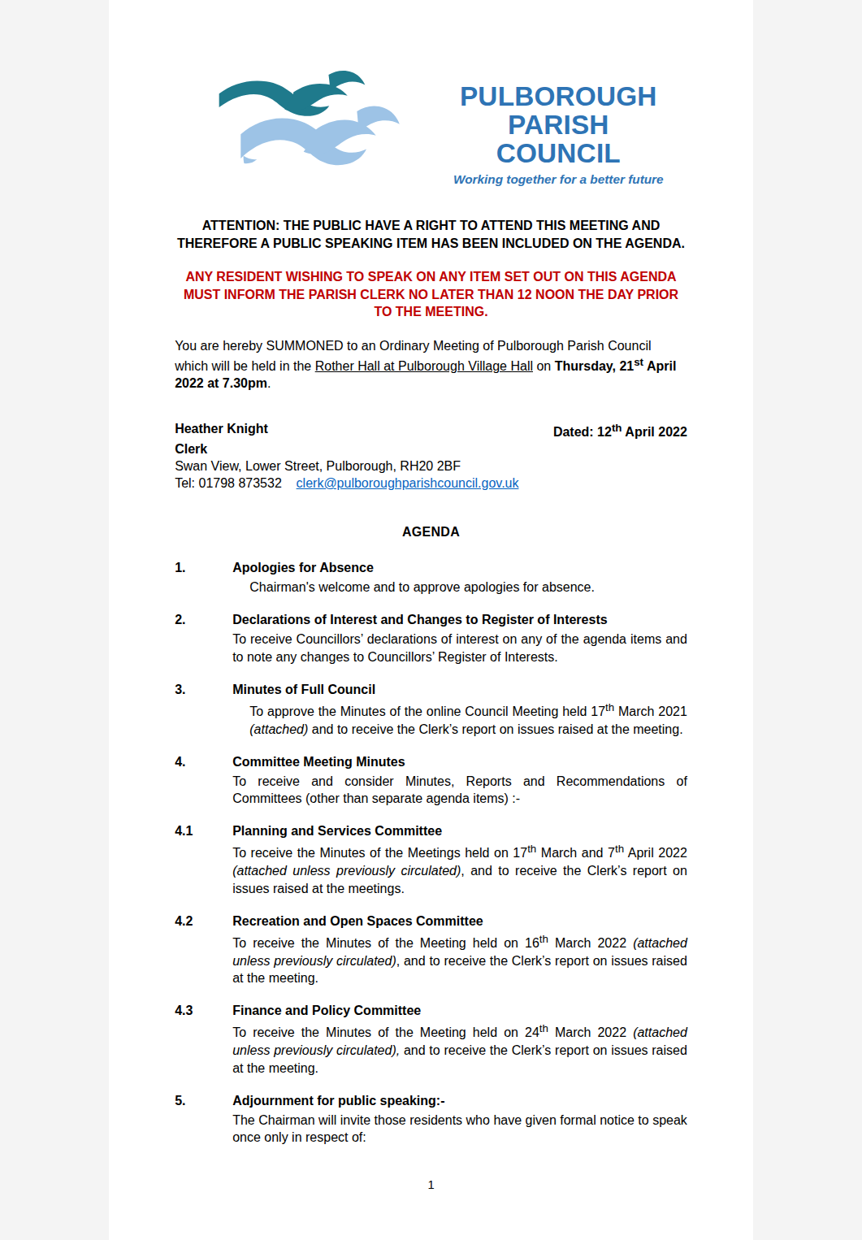PULBOROUGH PARISH
COUNCIL
Working together for a better future
ATTENTION: THE PUBLIC HAVE A RIGHT TO ATTEND THIS MEETING AND THEREFORE A PUBLIC SPEAKING ITEM HAS BEEN INCLUDED ON THE AGENDA.
Any resident wishing to speak on any item set out on this agenda must inform the Parish Clerk no later than 12 noon the day prior to the meeting.
You are hereby SUMMONED to an Ordinary Meeting of Pulborough Parish Council which will be held in the Rother Hall at Pulborough Village Hall on Thursday, 21st April 2022 at 7.30pm.
Heather Knight Dated: 12th April 2022
Clerk
Swan View, Lower Street, Pulborough, RH20 2BF
Tel: 01798 873532 clerk@pulboroughparishcouncil.gov.uk
AGENDA
1.
Apologies for Absence
Chairman's welcome and to approve apologies for absence.
2.
Declarations of Interest and Changes to Register of Interests
To receive Councillors’ declarations of interest on any of the agenda items and to note any changes to Councillors’ Register of Interests.
3.
Minutes of Full Council
To approve the Minutes of the online Council Meeting held 17th March 2021 (attached) and to receive the Clerk’s report on issues raised at the meeting.
4.
Committee Meeting Minutes
To receive and consider Minutes, Reports and Recommendations of Committees (other than separate agenda items) :-
4.1
Planning and Services Committee
To receive the Minutes of the Meetings held on 17th March and 7th April 2022 (attached unless previously circulated), and to receive the Clerk’s report on issues raised at the meetings.
4.2
Recreation and Open Spaces Committee
To receive the Minutes of the Meeting held on 16th March 2022 (attached unless previously circulated), and to receive the Clerk’s report on issues raised at the meeting.
4.3
Finance and Policy Committee
To receive the Minutes of the Meeting held on 24th March 2022 (attached unless previously circulated), and to receive the Clerk’s report on issues raised at the meeting.
5.
Adjournment for public speaking:-
The Chairman will invite those residents who have given formal notice to speak once only in respect of:
1